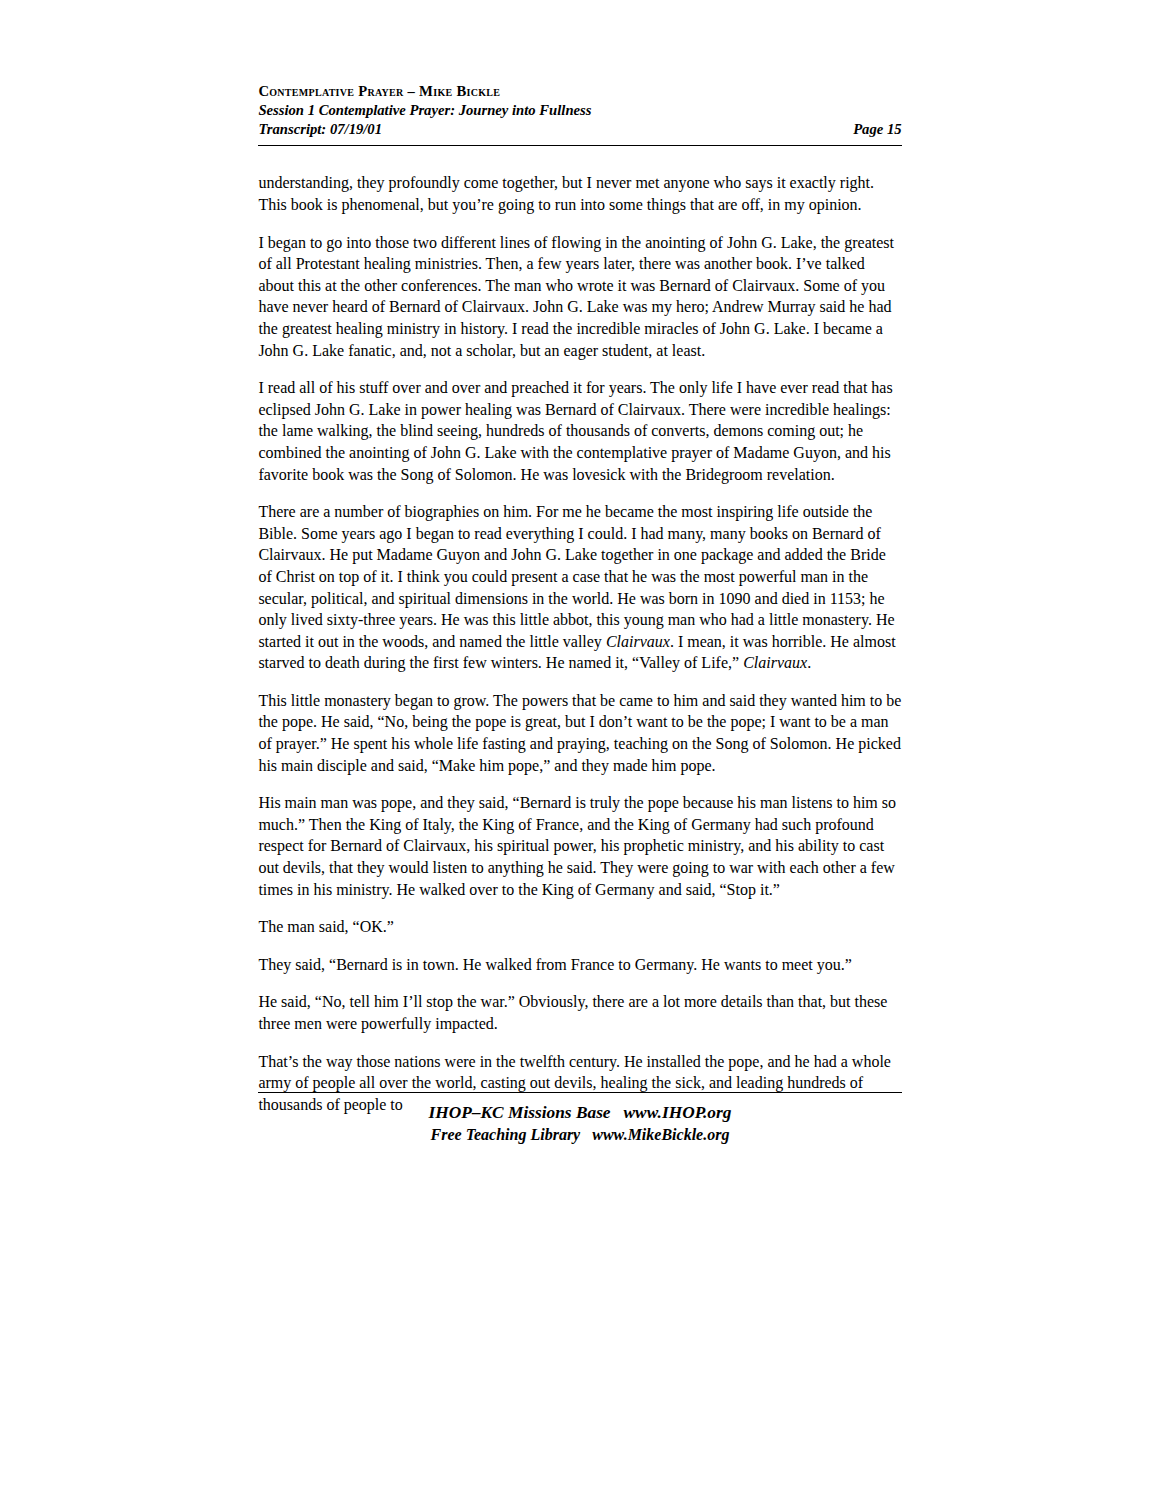Contemplative Prayer – Mike Bickle
Session 1 Contemplative Prayer: Journey into Fullness
Transcript: 07/19/01 Page 15
understanding, they profoundly come together, but I never met anyone who says it exactly right. This book is phenomenal, but you’re going to run into some things that are off, in my opinion.
I began to go into those two different lines of flowing in the anointing of John G. Lake, the greatest of all Protestant healing ministries. Then, a few years later, there was another book. I’ve talked about this at the other conferences. The man who wrote it was Bernard of Clairvaux. Some of you have never heard of Bernard of Clairvaux. John G. Lake was my hero; Andrew Murray said he had the greatest healing ministry in history. I read the incredible miracles of John G. Lake. I became a John G. Lake fanatic, and, not a scholar, but an eager student, at least.
I read all of his stuff over and over and preached it for years. The only life I have ever read that has eclipsed John G. Lake in power healing was Bernard of Clairvaux. There were incredible healings: the lame walking, the blind seeing, hundreds of thousands of converts, demons coming out; he combined the anointing of John G. Lake with the contemplative prayer of Madame Guyon, and his favorite book was the Song of Solomon. He was lovesick with the Bridegroom revelation.
There are a number of biographies on him. For me he became the most inspiring life outside the Bible. Some years ago I began to read everything I could. I had many, many books on Bernard of Clairvaux. He put Madame Guyon and John G. Lake together in one package and added the Bride of Christ on top of it. I think you could present a case that he was the most powerful man in the secular, political, and spiritual dimensions in the world. He was born in 1090 and died in 1153; he only lived sixty-three years. He was this little abbot, this young man who had a little monastery. He started it out in the woods, and named the little valley Clairvaux. I mean, it was horrible. He almost starved to death during the first few winters. He named it, “Valley of Life,” Clairvaux.
This little monastery began to grow. The powers that be came to him and said they wanted him to be the pope. He said, “No, being the pope is great, but I don’t want to be the pope; I want to be a man of prayer.” He spent his whole life fasting and praying, teaching on the Song of Solomon. He picked his main disciple and said, “Make him pope,” and they made him pope.
His main man was pope, and they said, “Bernard is truly the pope because his man listens to him so much.” Then the King of Italy, the King of France, and the King of Germany had such profound respect for Bernard of Clairvaux, his spiritual power, his prophetic ministry, and his ability to cast out devils, that they would listen to anything he said. They were going to war with each other a few times in his ministry. He walked over to the King of Germany and said, “Stop it.”
The man said, “OK.”
They said, “Bernard is in town. He walked from France to Germany. He wants to meet you.”
He said, “No, tell him I’ll stop the war.” Obviously, there are a lot more details than that, but these three men were powerfully impacted.
That’s the way those nations were in the twelfth century. He installed the pope, and he had a whole army of people all over the world, casting out devils, healing the sick, and leading hundreds of thousands of people to
IHOP–KC Missions Base www.IHOP.org
Free Teaching Library www.MikeBickle.org